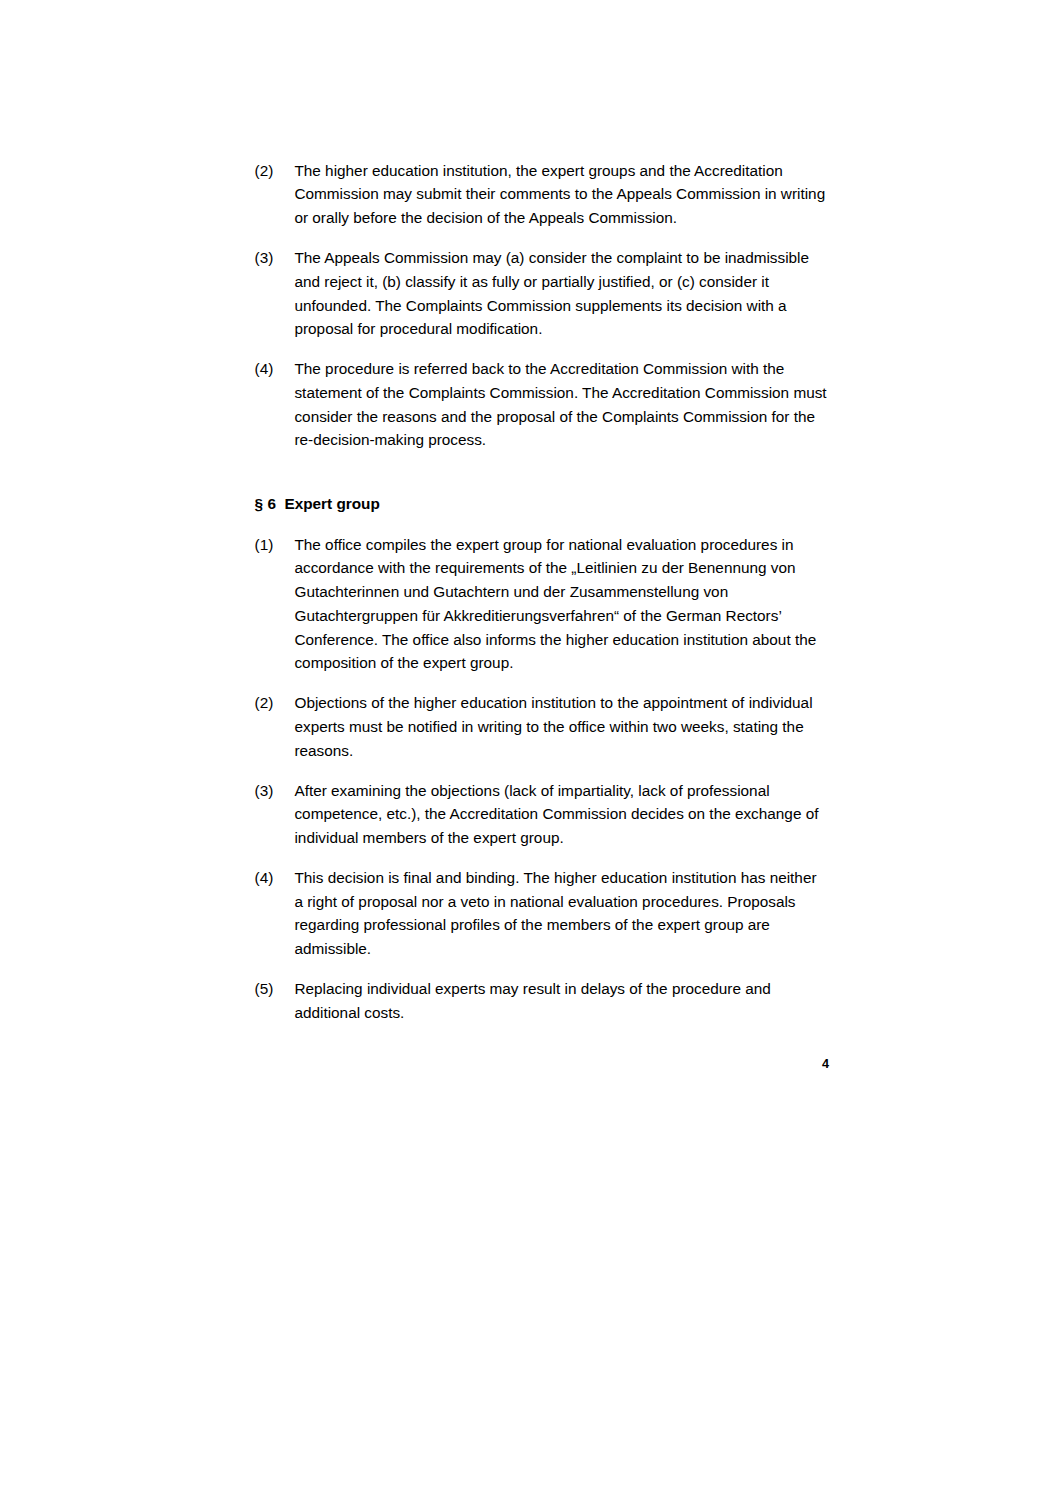(2) The higher education institution, the expert groups and the Accreditation Commission may submit their comments to the Appeals Commission in writing or orally before the decision of the Appeals Commission.
(3) The Appeals Commission may (a) consider the complaint to be inadmissible and reject it, (b) classify it as fully or partially justified, or (c) consider it unfounded. The Complaints Commission supplements its decision with a proposal for procedural modification.
(4) The procedure is referred back to the Accreditation Commission with the statement of the Complaints Commission. The Accreditation Commission must consider the reasons and the proposal of the Complaints Commission for the re-decision-making process.
§ 6 Expert group
(1) The office compiles the expert group for national evaluation procedures in accordance with the requirements of the „Leitlinien zu der Benennung von Gutachterinnen und Gutachtern und der Zusammenstellung von Gutachtergruppen für Akkreditierungsverfahren“ of the German Rectors’ Conference. The office also informs the higher education institution about the composition of the expert group.
(2) Objections of the higher education institution to the appointment of individual experts must be notified in writing to the office within two weeks, stating the reasons.
(3) After examining the objections (lack of impartiality, lack of professional competence, etc.), the Accreditation Commission decides on the exchange of individual members of the expert group.
(4) This decision is final and binding. The higher education institution has neither a right of proposal nor a veto in national evaluation procedures. Proposals regarding professional profiles of the members of the expert group are admissible.
(5) Replacing individual experts may result in delays of the procedure and additional costs.
4